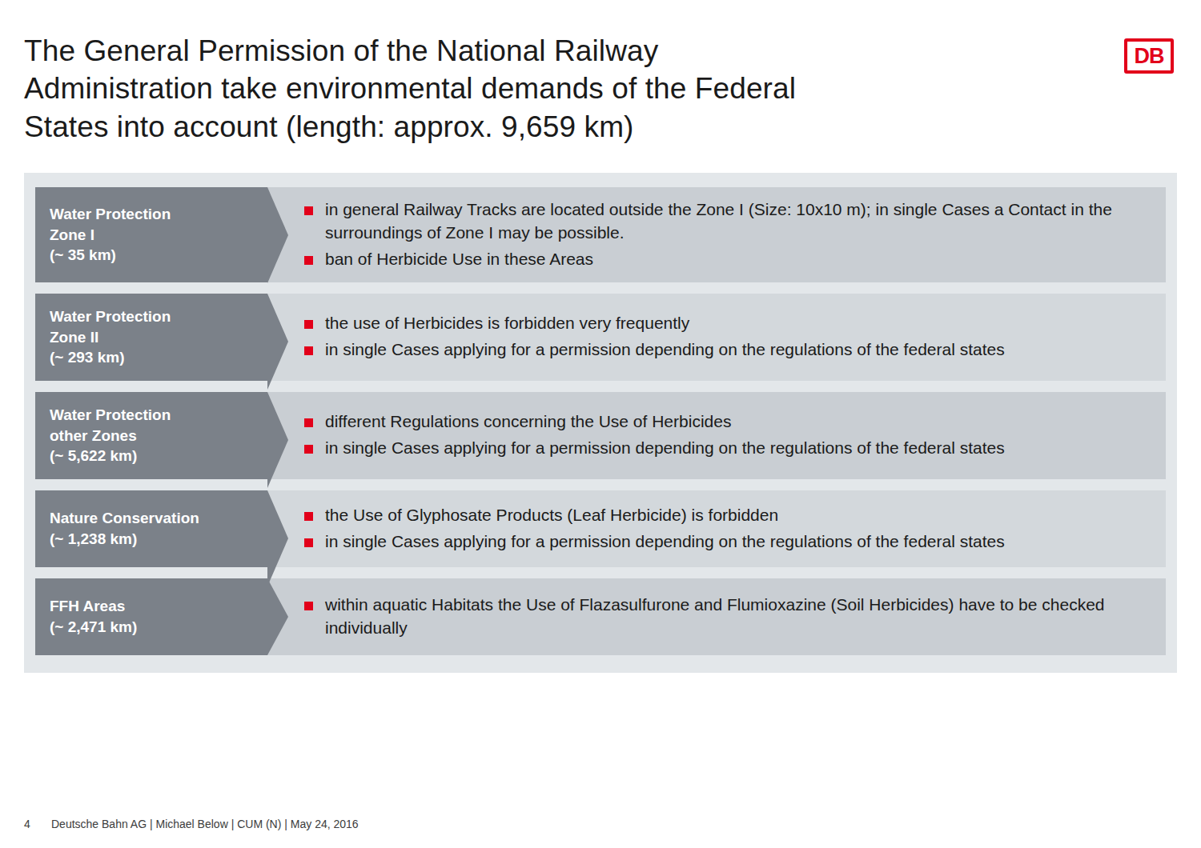DB
The General Permission of the National Railway
Administration take environmental demands of the Federal
States into account (length: approx. 9,659 km)
Water Protection
Zone I
(~ 35 km)
in general Railway Tracks are located outside the Zone I (Size: 10x10 m); in single Cases a Contact in the surroundings of Zone I may be possible.
ban of Herbicide Use in these Areas
Water Protection
Zone II
(~ 293 km)
the use of Herbicides is forbidden very frequently
in single Cases applying for a permission depending on the regulations of the federal states
Water Protection
other Zones
(~ 5,622 km)
different Regulations concerning the Use of Herbicides
in single Cases applying for a permission depending on the regulations of the federal states
Nature Conservation
(~ 1,238 km)
the Use of Glyphosate Products (Leaf Herbicide) is forbidden
in single Cases applying for a permission depending on the regulations of the federal states
FFH Areas
(~ 2,471 km)
within aquatic Habitats the Use of Flazasulfurone and Flumioxazine (Soil Herbicides) have to be checked individually
4 Deutsche Bahn AG | Michael Below | CUM (N) | May 24, 2016